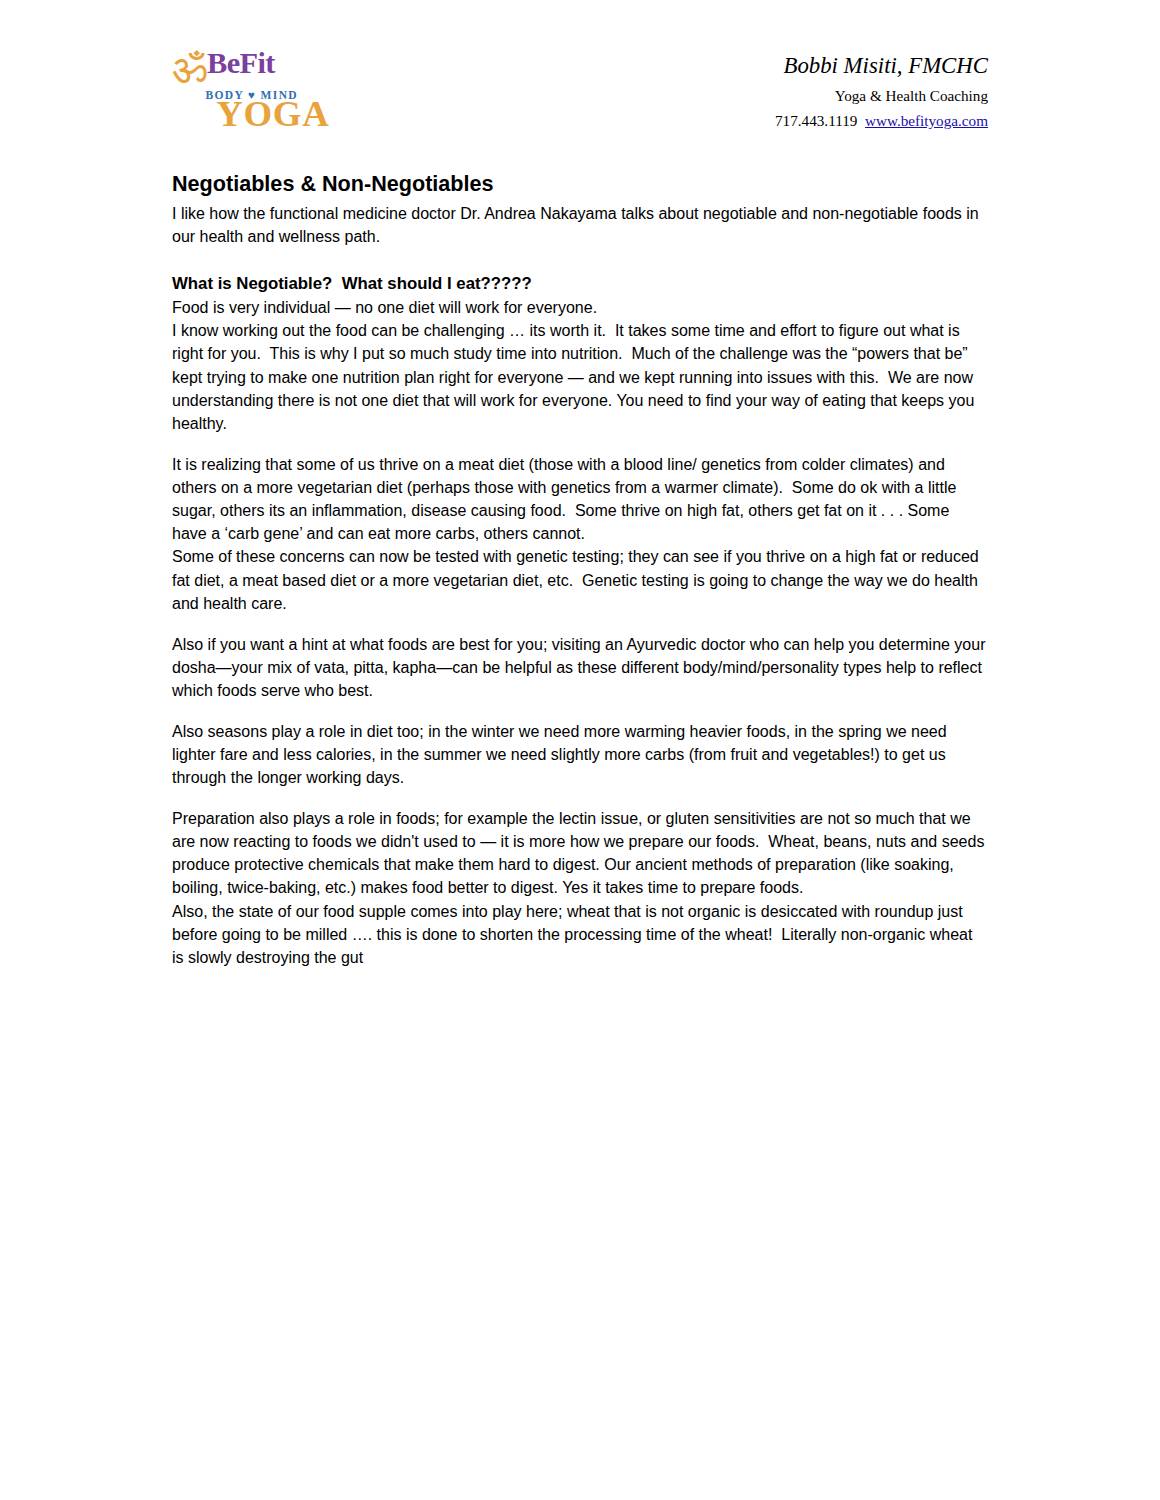ॐBeFit BODY ♥ MIND YOGA
Bobbi Misiti, FMCHC
Yoga & Health Coaching
717.443.1119 www.befityoga.com
Negotiables & Non-Negotiables
I like how the functional medicine doctor Dr. Andrea Nakayama talks about negotiable and non-negotiable foods in our health and wellness path.
What is Negotiable? What should I eat?????
Food is very individual — no one diet will work for everyone.
I know working out the food can be challenging … its worth it. It takes some time and effort to figure out what is right for you. This is why I put so much study time into nutrition. Much of the challenge was the “powers that be” kept trying to make one nutrition plan right for everyone — and we kept running into issues with this. We are now understanding there is not one diet that will work for everyone. You need to find your way of eating that keeps you healthy.
It is realizing that some of us thrive on a meat diet (those with a blood line/ genetics from colder climates) and others on a more vegetarian diet (perhaps those with genetics from a warmer climate). Some do ok with a little sugar, others its an inflammation, disease causing food. Some thrive on high fat, others get fat on it . . . Some have a ‘carb gene’ and can eat more carbs, others cannot.
Some of these concerns can now be tested with genetic testing; they can see if you thrive on a high fat or reduced fat diet, a meat based diet or a more vegetarian diet, etc. Genetic testing is going to change the way we do health and health care.
Also if you want a hint at what foods are best for you; visiting an Ayurvedic doctor who can help you determine your dosha—your mix of vata, pitta, kapha—can be helpful as these different body/mind/personality types help to reflect which foods serve who best.
Also seasons play a role in diet too; in the winter we need more warming heavier foods, in the spring we need lighter fare and less calories, in the summer we need slightly more carbs (from fruit and vegetables!) to get us through the longer working days.
Preparation also plays a role in foods; for example the lectin issue, or gluten sensitivities are not so much that we are now reacting to foods we didn't used to — it is more how we prepare our foods. Wheat, beans, nuts and seeds produce protective chemicals that make them hard to digest. Our ancient methods of preparation (like soaking, boiling, twice-baking, etc.) makes food better to digest. Yes it takes time to prepare foods.
Also, the state of our food supple comes into play here; wheat that is not organic is desiccated with roundup just before going to be milled …. this is done to shorten the processing time of the wheat! Literally non-organic wheat is slowly destroying the gut